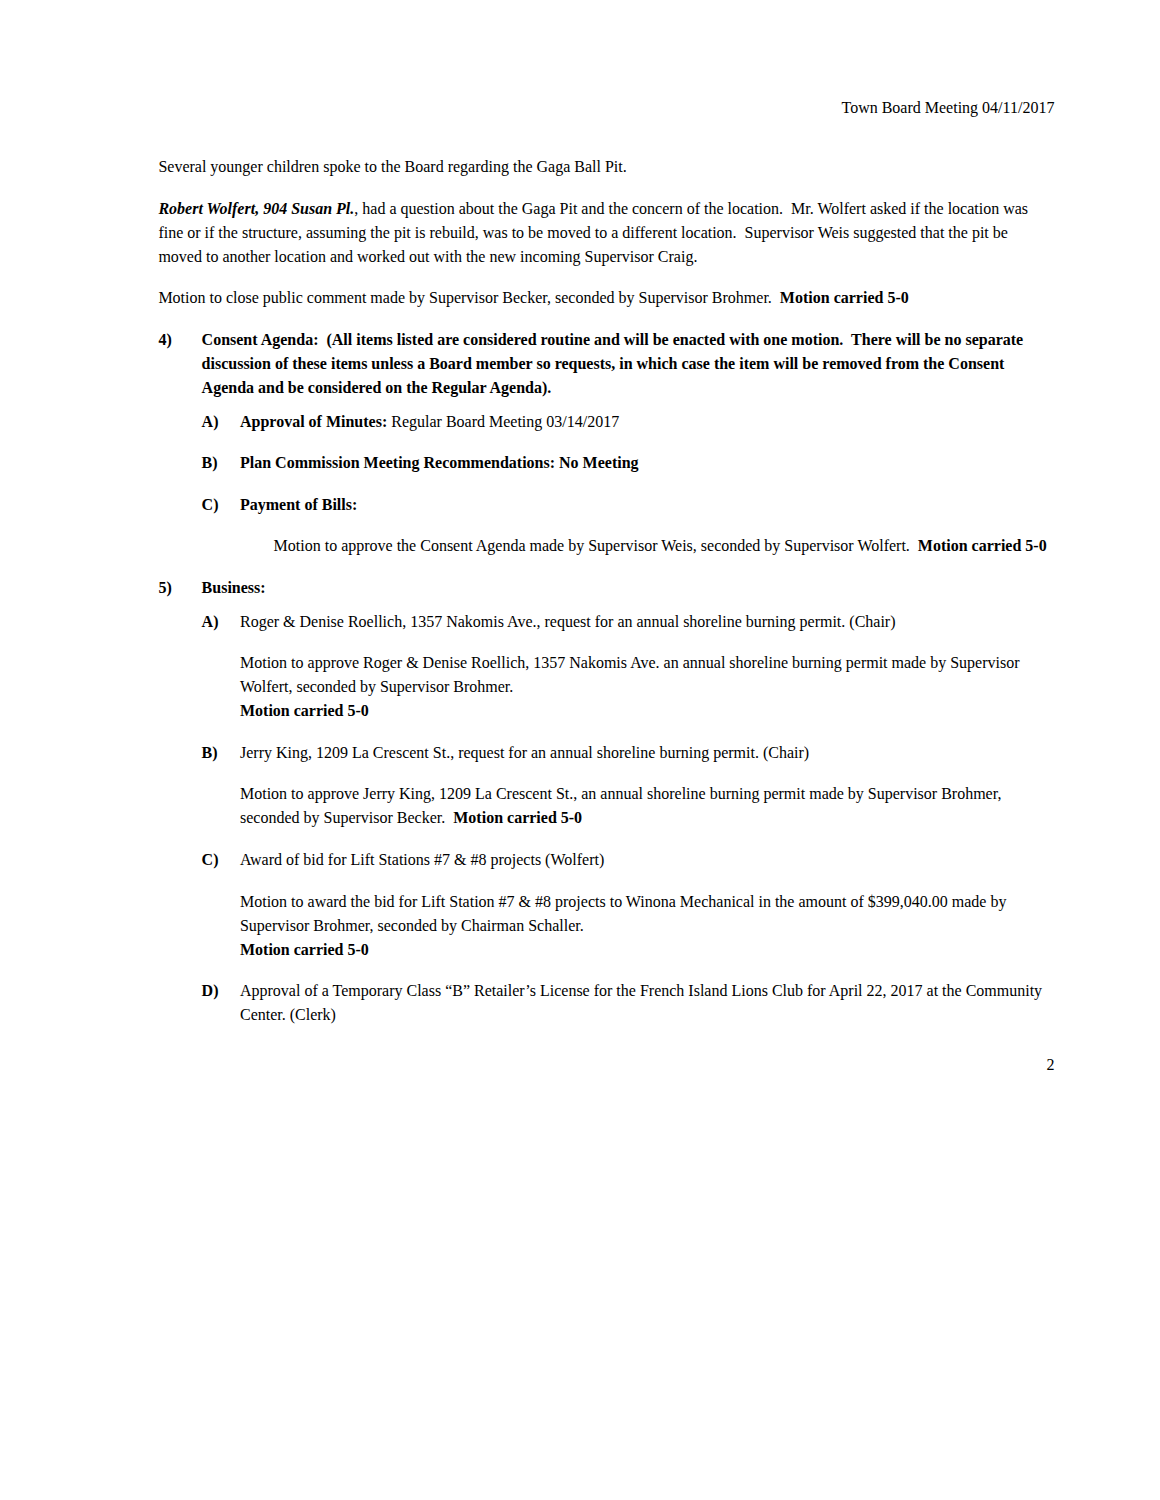Town Board Meeting 04/11/2017
Several younger children spoke to the Board regarding the Gaga Ball Pit.
Robert Wolfert, 904 Susan Pl., had a question about the Gaga Pit and the concern of the location. Mr. Wolfert asked if the location was fine or if the structure, assuming the pit is rebuild, was to be moved to a different location. Supervisor Weis suggested that the pit be moved to another location and worked out with the new incoming Supervisor Craig.
Motion to close public comment made by Supervisor Becker, seconded by Supervisor Brohmer. Motion carried 5-0
4) Consent Agenda: (All items listed are considered routine and will be enacted with one motion. There will be no separate discussion of these items unless a Board member so requests, in which case the item will be removed from the Consent Agenda and be considered on the Regular Agenda).
A) Approval of Minutes: Regular Board Meeting 03/14/2017
B) Plan Commission Meeting Recommendations: No Meeting
C) Payment of Bills:
Motion to approve the Consent Agenda made by Supervisor Weis, seconded by Supervisor Wolfert. Motion carried 5-0
5) Business:
A) Roger & Denise Roellich, 1357 Nakomis Ave., request for an annual shoreline burning permit. (Chair)
Motion to approve Roger & Denise Roellich, 1357 Nakomis Ave. an annual shoreline burning permit made by Supervisor Wolfert, seconded by Supervisor Brohmer.
Motion carried 5-0
B) Jerry King, 1209 La Crescent St., request for an annual shoreline burning permit. (Chair)
Motion to approve Jerry King, 1209 La Crescent St., an annual shoreline burning permit made by Supervisor Brohmer, seconded by Supervisor Becker. Motion carried 5-0
C) Award of bid for Lift Stations #7 & #8 projects (Wolfert)
Motion to award the bid for Lift Station #7 & #8 projects to Winona Mechanical in the amount of $399,040.00 made by Supervisor Brohmer, seconded by Chairman Schaller.
Motion carried 5-0
D) Approval of a Temporary Class “B” Retailer’s License for the French Island Lions Club for April 22, 2017 at the Community Center. (Clerk)
2